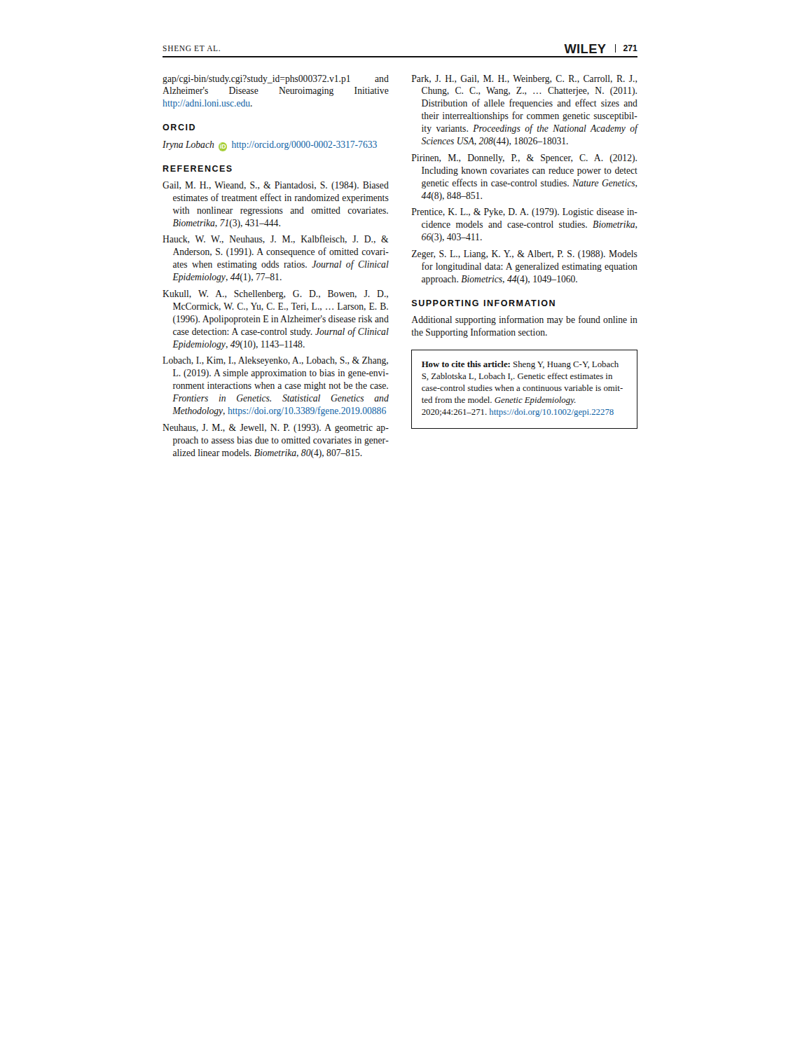Sheng et al.
WILEY
271
gap/cgi-bin/study.cgi?study_id=phs000372.v1.p1 and Alzheimer's Disease Neuroimaging Initiative http://adni.loni.usc.edu.
ORCID
Iryna Lobach iD http://orcid.org/0000-0002-3317-7633
References
Gail, M. H., Wieand, S., & Piantadosi, S. (1984). Biased estimates of treatment effect in randomized experiments with nonlinear regressions and omitted covariates. Biometrika, 71(3), 431–444.
Hauck, W. W., Neuhaus, J. M., Kalbfleisch, J. D., & Anderson, S. (1991). A consequence of omitted covariates when estimating odds ratios. Journal of Clinical Epidemiology, 44(1), 77–81.
Kukull, W. A., Schellenberg, G. D., Bowen, J. D., McCormick, W. C., Yu, C. E., Teri, L., … Larson, E. B. (1996). Apolipoprotein E in Alzheimer's disease risk and case detection: A case-control study. Journal of Clinical Epidemiology, 49(10), 1143–1148.
Lobach, I., Kim, I., Alekseyenko, A., Lobach, S., & Zhang, L. (2019). A simple approximation to bias in gene-environment interactions when a case might not be the case. Frontiers in Genetics. Statistical Genetics and Methodology, https://doi.org/10.3389/fgene.2019.00886
Neuhaus, J. M., & Jewell, N. P. (1993). A geometric approach to assess bias due to omitted covariates in generalized linear models. Biometrika, 80(4), 807–815.
Park, J. H., Gail, M. H., Weinberg, C. R., Carroll, R. J., Chung, C. C., Wang, Z., … Chatterjee, N. (2011). Distribution of allele frequencies and effect sizes and their interrealtionships for commen genetic susceptibility variants. Proceedings of the National Academy of Sciences USA, 208(44), 18026–18031.
Pirinen, M., Donnelly, P., & Spencer, C. A. (2012). Including known covariates can reduce power to detect genetic effects in case-control studies. Nature Genetics, 44(8), 848–851.
Prentice, K. L., & Pyke, D. A. (1979). Logistic disease incidence models and case-control studies. Biometrika, 66(3), 403–411.
Zeger, S. L., Liang, K. Y., & Albert, P. S. (1988). Models for longitudinal data: A generalized estimating equation approach. Biometrics, 44(4), 1049–1060.
Supporting information
Additional supporting information may be found online in the Supporting Information section.
How to cite this article: Sheng Y, Huang C-Y, Lobach S, Zablotska L, Lobach I,. Genetic effect estimates in case-control studies when a continuous variable is omitted from the model. Genetic Epidemiology. 2020;44:261–271. https://doi.org/10.1002/gepi.22278